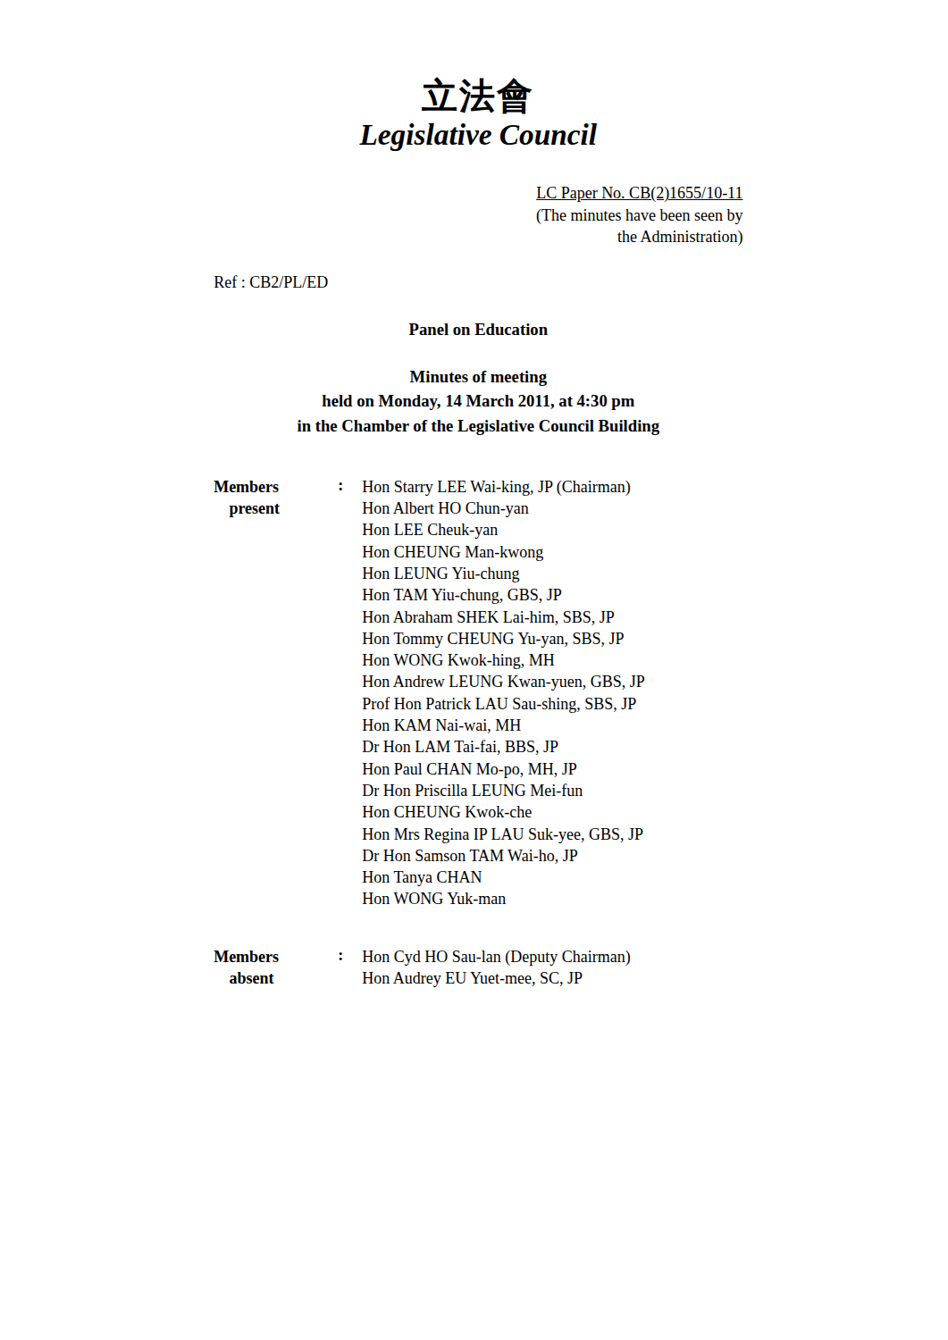立法會
Legislative Council
LC Paper No. CB(2)1655/10-11
(The minutes have been seen by
the Administration)
Ref : CB2/PL/ED
Panel on Education
Minutes of meeting
held on Monday, 14 March 2011, at 4:30 pm
in the Chamber of the Legislative Council Building
| Members present | : | Hon Starry LEE Wai-king, JP (Chairman) Hon Albert HO Chun-yan Hon LEE Cheuk-yan Hon CHEUNG Man-kwong Hon LEUNG Yiu-chung Hon TAM Yiu-chung, GBS, JP Hon Abraham SHEK Lai-him, SBS, JP Hon Tommy CHEUNG Yu-yan, SBS, JP Hon WONG Kwok-hing, MH Hon Andrew LEUNG Kwan-yuen, GBS, JP Prof Hon Patrick LAU Sau-shing, SBS, JP Hon KAM Nai-wai, MH Dr Hon LAM Tai-fai, BBS, JP Hon Paul CHAN Mo-po, MH, JP Dr Hon Priscilla LEUNG Mei-fun Hon CHEUNG Kwok-che Hon Mrs Regina IP LAU Suk-yee, GBS, JP Dr Hon Samson TAM Wai-ho, JP Hon Tanya CHAN Hon WONG Yuk-man |
| Members absent | : | Hon Cyd HO Sau-lan (Deputy Chairman) Hon Audrey EU Yuet-mee, SC, JP |